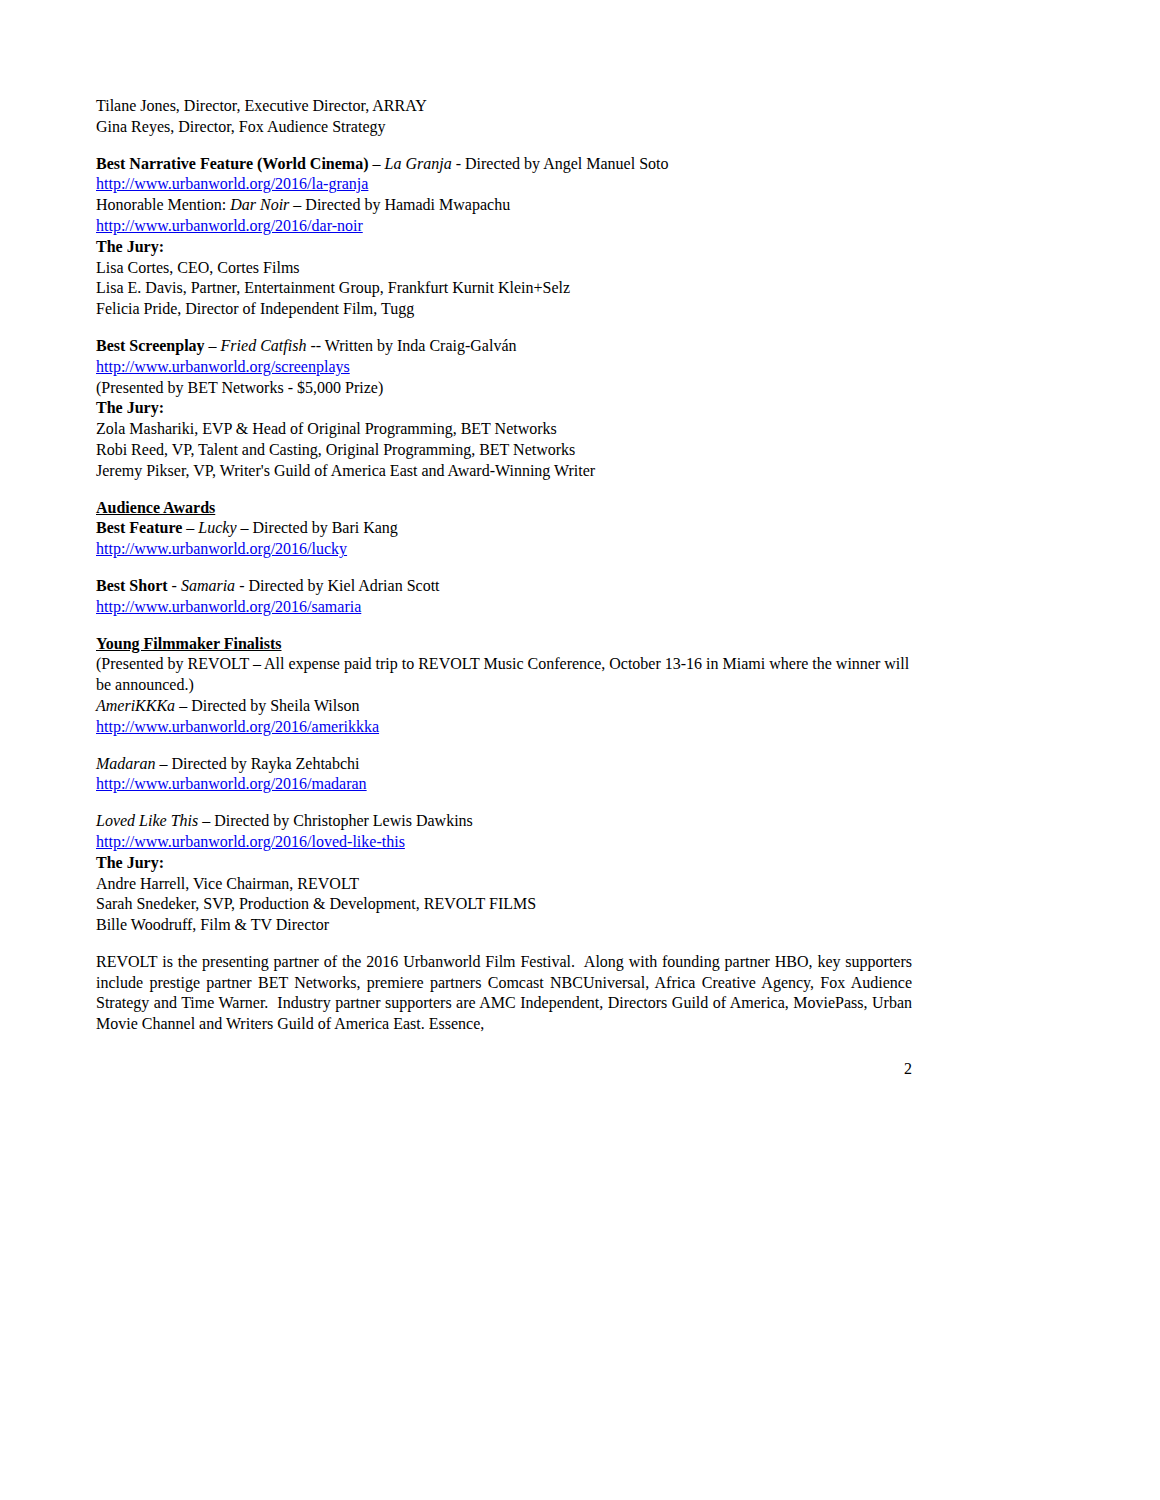Tilane Jones, Director, Executive Director, ARRAY
Gina Reyes, Director, Fox Audience Strategy
Best Narrative Feature (World Cinema) – La Granja - Directed by Angel Manuel Soto
http://www.urbanworld.org/2016/la-granja
Honorable Mention: Dar Noir – Directed by Hamadi Mwapachu
http://www.urbanworld.org/2016/dar-noir
The Jury:
Lisa Cortes, CEO, Cortes Films
Lisa E. Davis, Partner, Entertainment Group, Frankfurt Kurnit Klein+Selz
Felicia Pride, Director of Independent Film, Tugg
Best Screenplay – Fried Catfish -- Written by Inda Craig-Galván
http://www.urbanworld.org/screenplays
(Presented by BET Networks - $5,000 Prize)
The Jury:
Zola Mashariki, EVP & Head of Original Programming, BET Networks
Robi Reed, VP, Talent and Casting, Original Programming, BET Networks
Jeremy Pikser, VP, Writer's Guild of America East and Award-Winning Writer
Audience Awards
Best Feature – Lucky – Directed by Bari Kang
http://www.urbanworld.org/2016/lucky
Best Short - Samaria - Directed by Kiel Adrian Scott
http://www.urbanworld.org/2016/samaria
Young Filmmaker Finalists
(Presented by REVOLT – All expense paid trip to REVOLT Music Conference, October 13-16 in Miami where the winner will be announced.)
AmeriKKKa – Directed by Sheila Wilson
http://www.urbanworld.org/2016/amerikkka
Madaran – Directed by Rayka Zehtabchi
http://www.urbanworld.org/2016/madaran
Loved Like This – Directed by Christopher Lewis Dawkins
http://www.urbanworld.org/2016/loved-like-this
The Jury:
Andre Harrell, Vice Chairman, REVOLT
Sarah Snedeker, SVP, Production & Development, REVOLT FILMS
Bille Woodruff, Film & TV Director
REVOLT is the presenting partner of the 2016 Urbanworld Film Festival. Along with founding partner HBO, key supporters include prestige partner BET Networks, premiere partners Comcast NBCUniversal, Africa Creative Agency, Fox Audience Strategy and Time Warner. Industry partner supporters are AMC Independent, Directors Guild of America, MoviePass, Urban Movie Channel and Writers Guild of America East. Essence,
2